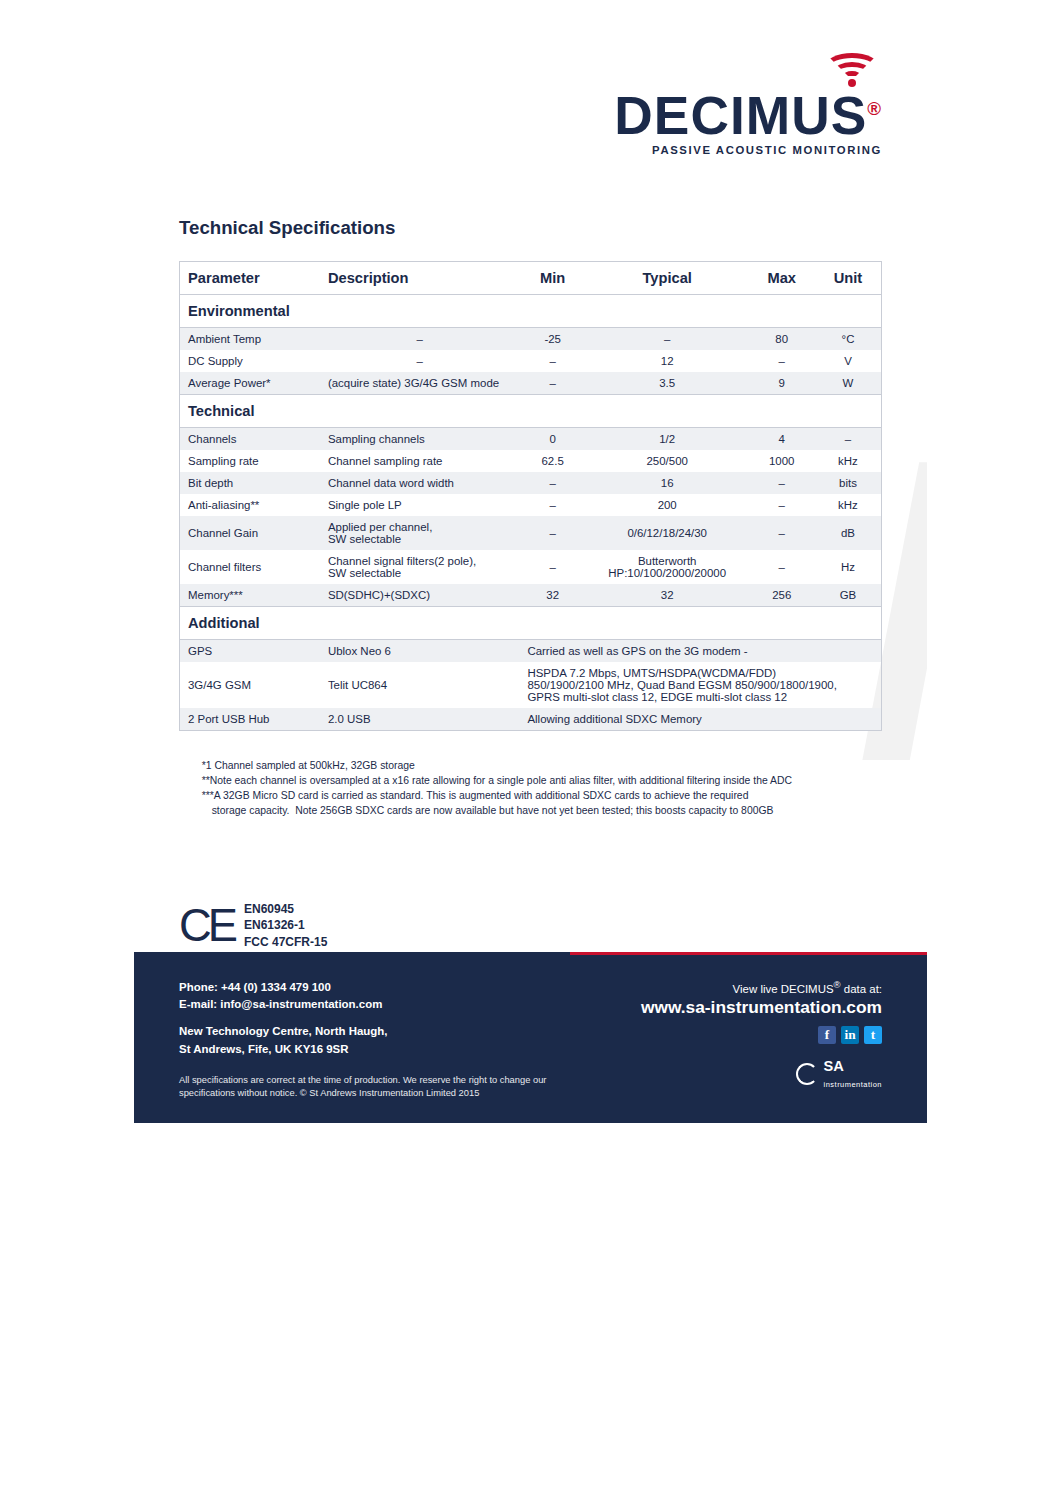//
DECIMUS®
PASSIVE ACOUSTIC MONITORING
Technical Specifications
| Parameter | Description | Min | Typical | Max | Unit |
| --- | --- | --- | --- | --- | --- |
| Environmental |
| Ambient Temp | – | -25 | – | 80 | °C |
| DC Supply | – | – | 12 | – | V |
| Average Power* | (acquire state) 3G/4G GSM mode | – | 3.5 | 9 | W |
| Technical |
| Channels | Sampling channels | 0 | 1/2 | 4 | – |
| Sampling rate | Channel sampling rate | 62.5 | 250/500 | 1000 | kHz |
| Bit depth | Channel data word width | – | 16 | – | bits |
| Anti-aliasing** | Single pole LP | – | 200 | – | kHz |
| Channel Gain | Applied per channel, SW selectable | – | 0/6/12/18/24/30 | – | dB |
| Channel filters | Channel signal filters(2 pole), SW selectable | – | Butterworth HP:10/100/2000/20000 | – | Hz |
| Memory*** | SD(SDHC)+(SDXC) | 32 | 32 | 256 | GB |
| Additional |
| GPS | Ublox Neo 6 | Carried as well as GPS on the 3G modem - |
| 3G/4G GSM | Telit UC864 | HSPDA 7.2 Mbps, UMTS/HSDPA(WCDMA/FDD) 850/1900/2100 MHz, Quad Band EGSM 850/900/1800/1900, GPRS multi-slot class 12, EDGE multi-slot class 12 |
| 2 Port USB Hub | 2.0 USB | Allowing additional SDXC Memory |
*1 Channel sampled at 500kHz, 32GB storage
**Note each channel is oversampled at a x16 rate allowing for a single pole anti alias filter, with additional filtering inside the ADC
***A 32GB Micro SD card is carried as standard. This is augmented with additional SDXC cards to achieve the required
storage capacity. Note 256GB SDXC cards are now available but have not yet been tested; this boosts capacity to 800GB
CE
EN60945
EN61326-1
FCC 47CFR-15
Phone: +44 (0) 1334 479 100
E-mail: info@sa-instrumentation.com
New Technology Centre, North Haugh,
St Andrews, Fife, UK KY16 9SR
All specifications are correct at the time of production. We reserve the right to change our
specifications without notice. © St Andrews Instrumentation Limited 2015
View live DECIMUS® data at:
www.sa-instrumentation.com
f in t
SA
instrumentation